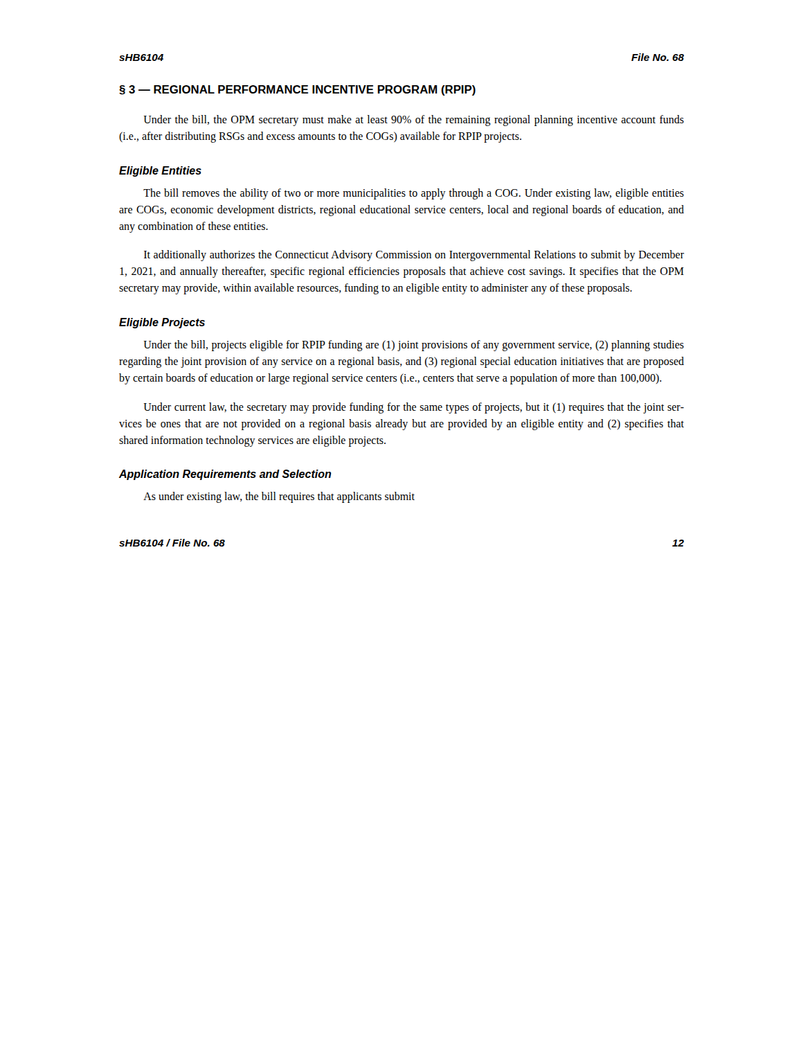sHB6104 File No. 68
§ 3 — REGIONAL PERFORMANCE INCENTIVE PROGRAM (RPIP)
Under the bill, the OPM secretary must make at least 90% of the remaining regional planning incentive account funds (i.e., after distributing RSGs and excess amounts to the COGs) available for RPIP projects.
Eligible Entities
The bill removes the ability of two or more municipalities to apply through a COG. Under existing law, eligible entities are COGs, economic development districts, regional educational service centers, local and regional boards of education, and any combination of these entities.
It additionally authorizes the Connecticut Advisory Commission on Intergovernmental Relations to submit by December 1, 2021, and annually thereafter, specific regional efficiencies proposals that achieve cost savings. It specifies that the OPM secretary may provide, within available resources, funding to an eligible entity to administer any of these proposals.
Eligible Projects
Under the bill, projects eligible for RPIP funding are (1) joint provisions of any government service, (2) planning studies regarding the joint provision of any service on a regional basis, and (3) regional special education initiatives that are proposed by certain boards of education or large regional service centers (i.e., centers that serve a population of more than 100,000).
Under current law, the secretary may provide funding for the same types of projects, but it (1) requires that the joint services be ones that are not provided on a regional basis already but are provided by an eligible entity and (2) specifies that shared information technology services are eligible projects.
Application Requirements and Selection
As under existing law, the bill requires that applicants submit
sHB6104 / File No. 68 12